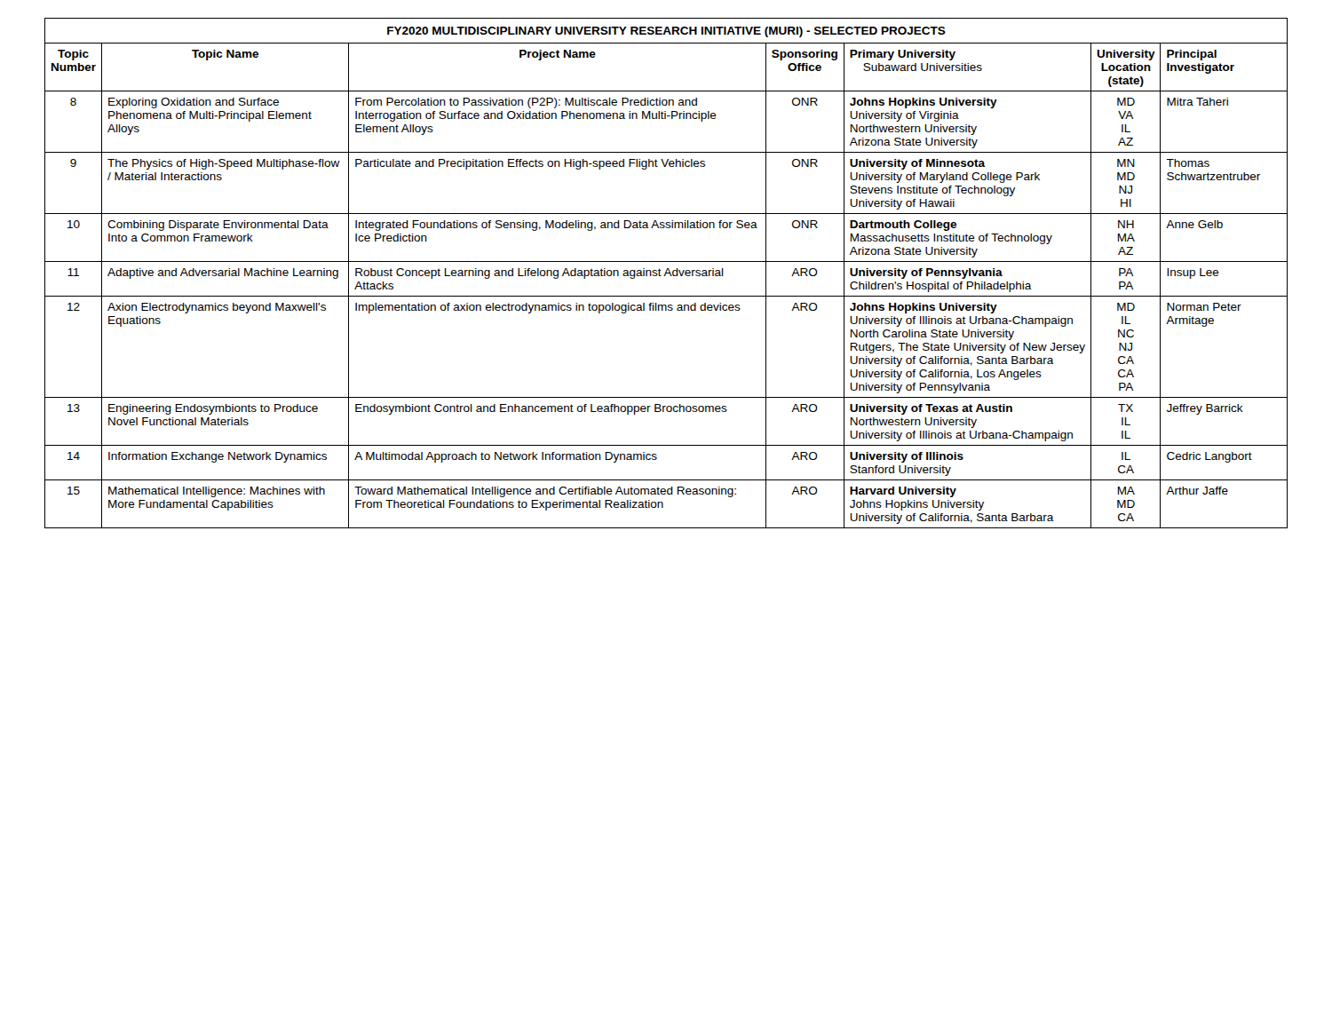FY2020 MULTIDISCIPLINARY UNIVERSITY RESEARCH INITIATIVE (MURI) - SELECTED PROJECTS
| Topic Number | Topic Name | Project Name | Sponsoring Office | Primary University Subaward Universities | University Location (state) | Principal Investigator |
| --- | --- | --- | --- | --- | --- | --- |
| 8 | Exploring Oxidation and Surface Phenomena of Multi-Principal Element Alloys | From Percolation to Passivation (P2P): Multiscale Prediction and Interrogation of Surface and Oxidation Phenomena in Multi-Principle Element Alloys | ONR | Johns Hopkins University University of Virginia Northwestern University Arizona State University | MD VA IL AZ | Mitra Taheri |
| 9 | The Physics of High-Speed Multiphase-flow / Material Interactions | Particulate and Precipitation Effects on High-speed Flight Vehicles | ONR | University of Minnesota University of Maryland College Park Stevens Institute of Technology University of Hawaii | MN MD NJ HI | Thomas Schwartzentruber |
| 10 | Combining Disparate Environmental Data Into a Common Framework | Integrated Foundations of Sensing, Modeling, and Data Assimilation for Sea Ice Prediction | ONR | Dartmouth College Massachusetts Institute of Technology Arizona State University | NH MA AZ | Anne Gelb |
| 11 | Adaptive and Adversarial Machine Learning | Robust Concept Learning and Lifelong Adaptation against Adversarial Attacks | ARO | University of Pennsylvania Children's Hospital of Philadelphia | PA PA | Insup Lee |
| 12 | Axion Electrodynamics beyond Maxwell's Equations | Implementation of axion electrodynamics in topological films and devices | ARO | Johns Hopkins University University of Illinois at Urbana-Champaign North Carolina State University Rutgers, The State University of New Jersey University of California, Santa Barbara University of California, Los Angeles University of Pennsylvania | MD IL NC NJ CA CA PA | Norman Peter Armitage |
| 13 | Engineering Endosymbionts to Produce Novel Functional Materials | Endosymbiont Control and Enhancement of Leafhopper Brochosomes | ARO | University of Texas at Austin Northwestern University University of Illinois at Urbana-Champaign | TX IL IL | Jeffrey Barrick |
| 14 | Information Exchange Network Dynamics | A Multimodal Approach to Network Information Dynamics | ARO | University of Illinois Stanford University | IL CA | Cedric Langbort |
| 15 | Mathematical Intelligence: Machines with More Fundamental Capabilities | Toward Mathematical Intelligence and Certifiable Automated Reasoning: From Theoretical Foundations to Experimental Realization | ARO | Harvard University Johns Hopkins University University of California, Santa Barbara | MA MD CA | Arthur Jaffe |